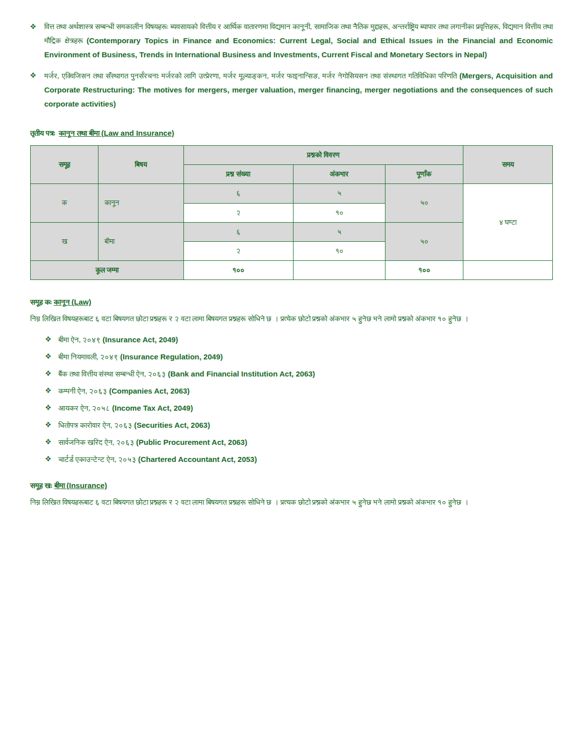वित्त तथा अर्थशास्त्र सम्बन्धी समकालीन विषयहरूः ब्यवसायको वित्तीय र आर्थिक वातारणमा विद्यमान कानूनी, सामाजिक तथा नैतिक मुद्दाहरू, अन्तर्राष्ट्रिय ब्यापार तथा लगानीका प्रवृत्तिहरू, विद्यमान वित्तीय तथा मौद्रिक क्षेत्रहरू (Contemporary Topics in Finance and Economics: Current Legal, Social and Ethical Issues in the Financial and Economic Environment of Business, Trends in International Business and Investments, Current Fiscal and Monetary Sectors in Nepal)
मर्जर, एक्विजिसन तथा सँस्थागत पुनर्संरचनाः मर्जरको लागि उत्प्रेरणा, मर्जर मूल्याङ्कन, मर्जर फाइनान्सिङ, मर्जर नेगोसियसन तथा संस्थागत गतिविधिका परिणति (Mergers, Acquisition and Corporate Restructuring: The motives for mergers, merger valuation, merger financing, merger negotiations and the consequences of such corporate activities)
तृतीय पत्रः कानून तथा बीमा (Law and Insurance)
| समूह | बिषय | प्रश्नको विवरण | समय |
| --- | --- | --- | --- |
| प्रश्न संख्या | अंकभार | पूर्णांक |
| क | कानून | ६ | ५ | ५० | ४ घण्टा |
| २ | १० |
| ख | बीमा | ६ | ५ | ५० |
| २ | १० |
| कूल जम्मा | १०० | | १०० | |
समूह कः कानून (Law)
निम्न लिखित विषयहरूबाट ६ वटा बिषयगत छोटा प्रश्नहरू र २ वटा लामा बिषयगत प्रश्नहरू सोधिने छ । प्रत्येक छोटो प्रश्नको अंकभार ५ हुनेछ भने लामो प्रश्नको अंकभार १० हुनेछ ।
बीमा ऐन, २०४९ (Insurance Act, 2049)
बीमा नियमावली, २०४९ (Insurance Regulation, 2049)
बैंक तथा वित्तीय संस्था सम्बन्धी ऐन, २०६३ (Bank and Financial Institution Act, 2063)
कम्पनी ऐन, २०६३ (Companies Act, 2063)
आयकर ऐन, २०५८ (Income Tax Act, 2049)
धितोपत्र कारोवार ऐन, २०६३ (Securities Act, 2063)
सार्वजनिक खरिद ऐन, २०६३ (Public Procurement Act, 2063)
चार्टर्ड एकाउन्टेन्ट ऐन, २०५३ (Chartered Accountant Act, 2053)
समूह खः बीमा (Insurance)
निम्न लिखित विषयहरूबाट ६ वटा बिषयगत छोटा प्रश्नहरू र २ वटा लामा बिषयगत प्रश्नहरू सोधिने छ । प्रत्यक छोटो प्रश्नको अंकभार ५ हुनेछ भने लामो प्रश्नको अंकभार १० हुनेछ ।